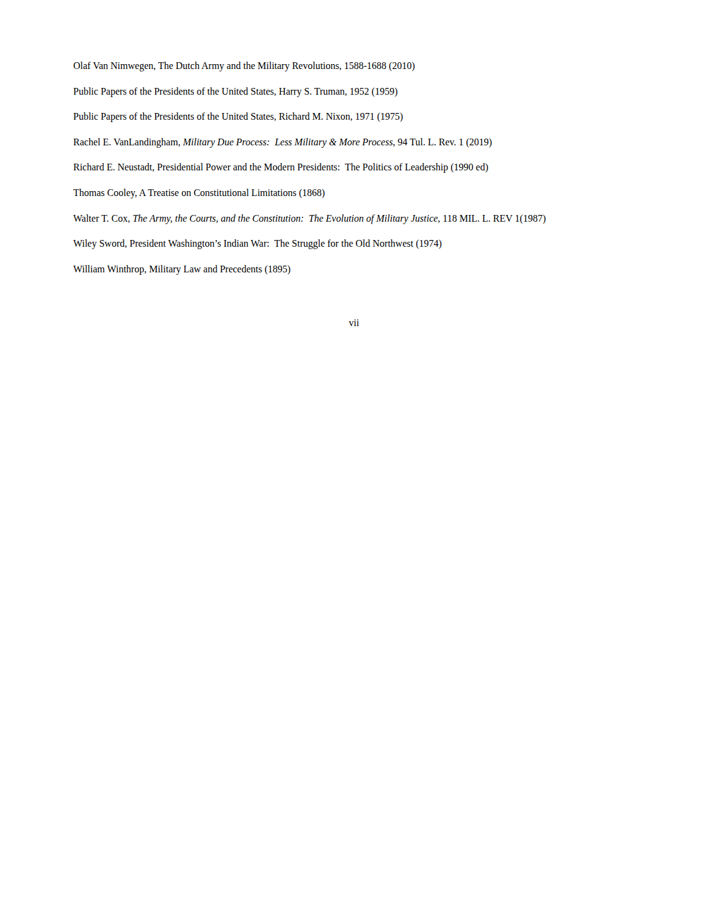Olaf Van Nimwegen, The Dutch Army and the Military Revolutions, 1588-1688 (2010)
Public Papers of the Presidents of the United States, Harry S. Truman, 1952 (1959)
Public Papers of the Presidents of the United States, Richard M. Nixon, 1971 (1975)
Rachel E. VanLandingham, Military Due Process: Less Military & More Process, 94 Tul. L. Rev. 1 (2019)
Richard E. Neustadt, Presidential Power and the Modern Presidents: The Politics of Leadership (1990 ed)
Thomas Cooley, A Treatise on Constitutional Limitations (1868)
Walter T. Cox, The Army, the Courts, and the Constitution: The Evolution of Military Justice, 118 MIL. L. REV 1(1987)
Wiley Sword, President Washington’s Indian War: The Struggle for the Old Northwest (1974)
William Winthrop, Military Law and Precedents (1895)
vii